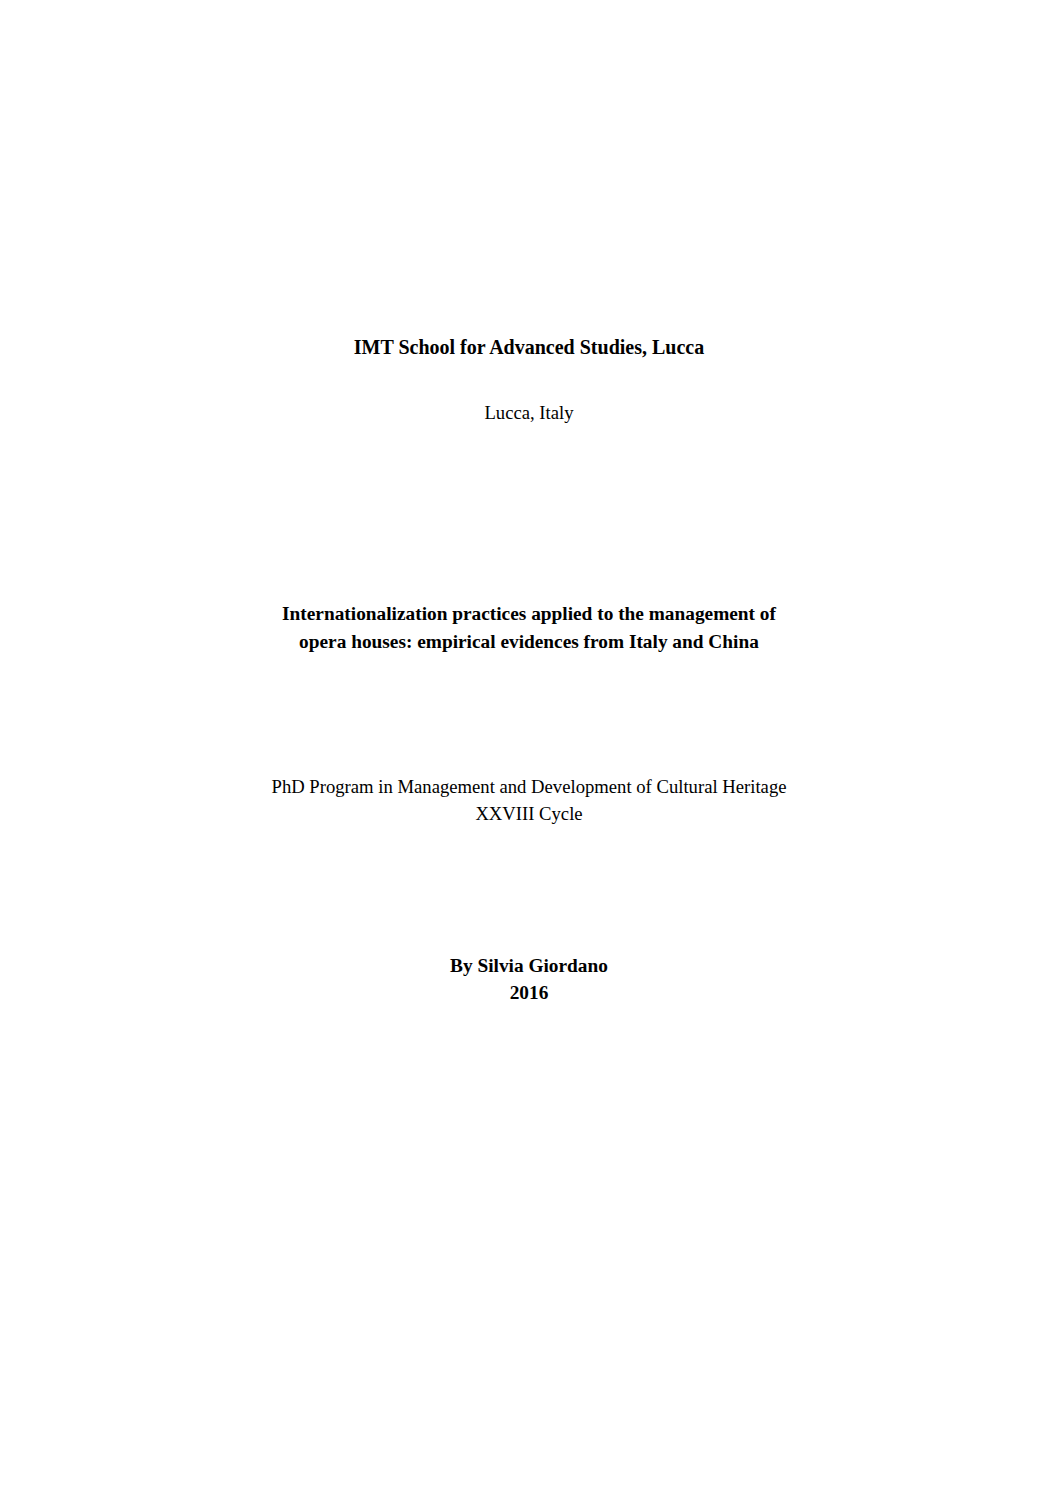IMT School for Advanced Studies, Lucca
Lucca, Italy
Internationalization practices applied to the management of opera houses: empirical evidences from Italy and China
PhD Program in Management and Development of Cultural Heritage
XXVIII Cycle
By Silvia Giordano
2016